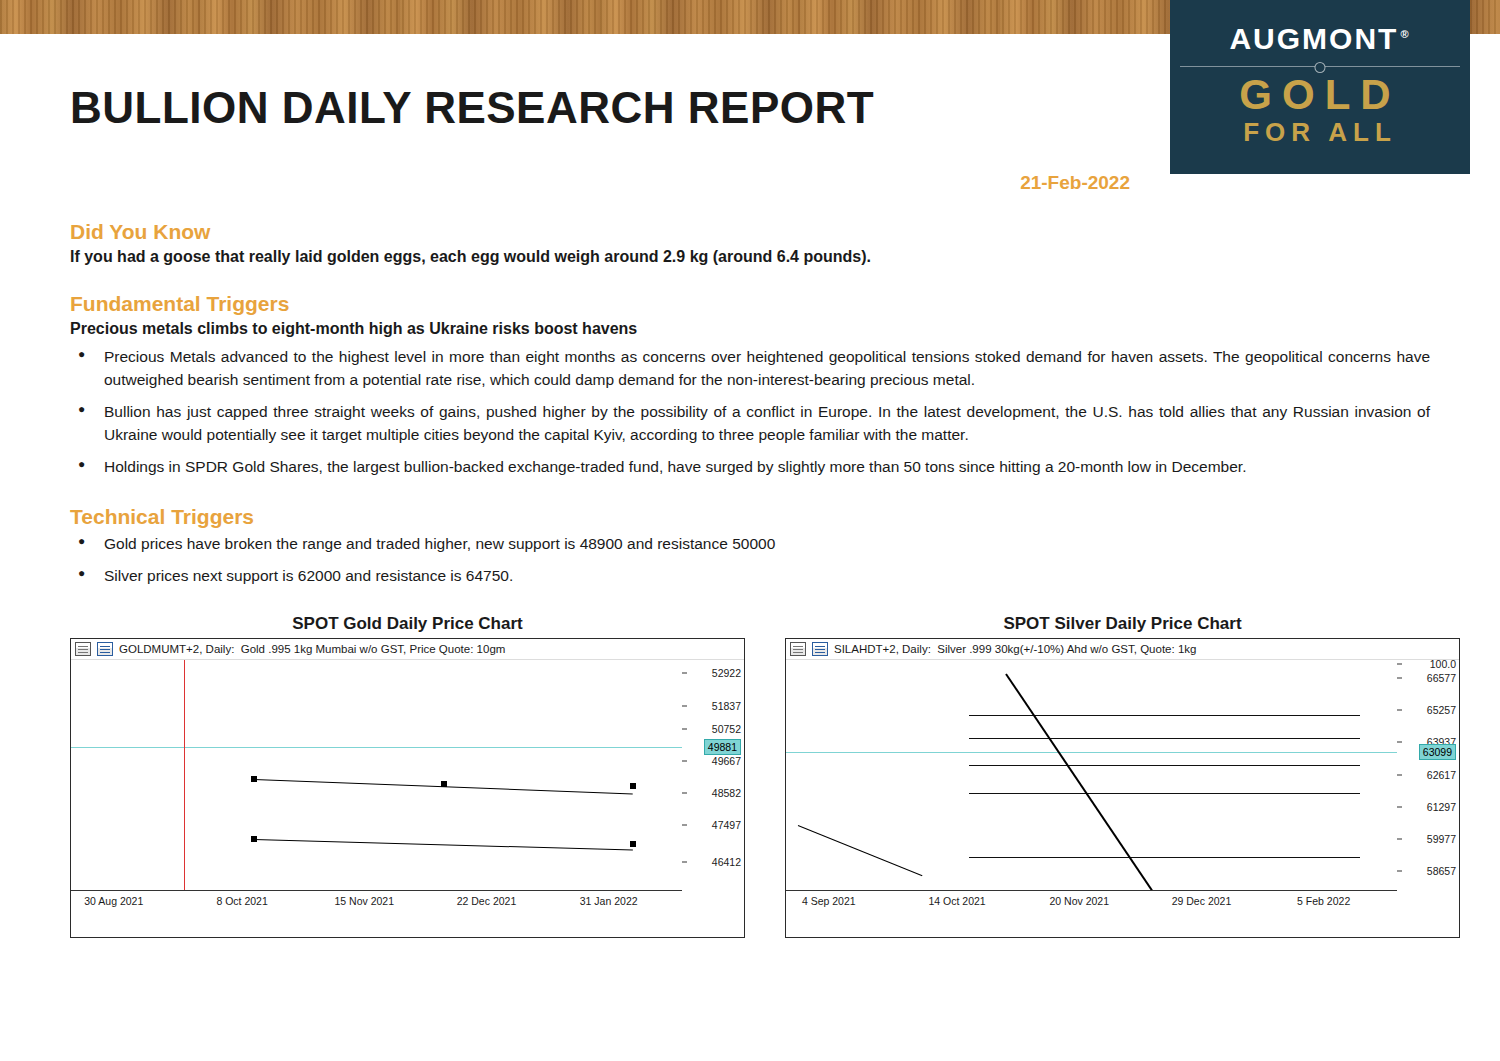AUGMONT®
GOLD
FOR ALL
BULLION DAILY RESEARCH REPORT
21-Feb-2022
Did You Know
If you had a goose that really laid golden eggs, each egg would weigh around 2.9 kg (around 6.4 pounds).
Fundamental Triggers
Precious metals climbs to eight-month high as Ukraine risks boost havens
Precious Metals advanced to the highest level in more than eight months as concerns over heightened geopolitical tensions stoked demand for haven assets. The geopolitical concerns have outweighed bearish sentiment from a potential rate rise, which could damp demand for the non-interest-bearing precious metal.
Bullion has just capped three straight weeks of gains, pushed higher by the possibility of a conflict in Europe. In the latest development, the U.S. has told allies that any Russian invasion of Ukraine would potentially see it target multiple cities beyond the capital Kyiv, according to three people familiar with the matter.
Holdings in SPDR Gold Shares, the largest bullion-backed exchange-traded fund, have surged by slightly more than 50 tons since hitting a 20-month low in December.
Technical Triggers
Gold prices have broken the range and traded higher, new support is 48900 and resistance 50000
Silver prices next support is 62000 and resistance is 64750.
SPOT Gold Daily Price Chart
GOLDMUMT+2, Daily: Gold .995 1kg Mumbai w/o GST, Price Quote: 10gm
52922 51837 50752 49667 49881 48582 47497 46412
30 Aug 2021 8 Oct 2021 15 Nov 2021 22 Dec 2021 31 Jan 2022
SPOT Silver Daily Price Chart
SILAHDT+2, Daily: Silver .999 30kg(+/-10%) Ahd w/o GST, Quote: 1kg
100.0 66577 65257 63937 63099 62617 61297 59977 58657
4 Sep 2021 14 Oct 2021 20 Nov 2021 29 Dec 2021 5 Feb 2022